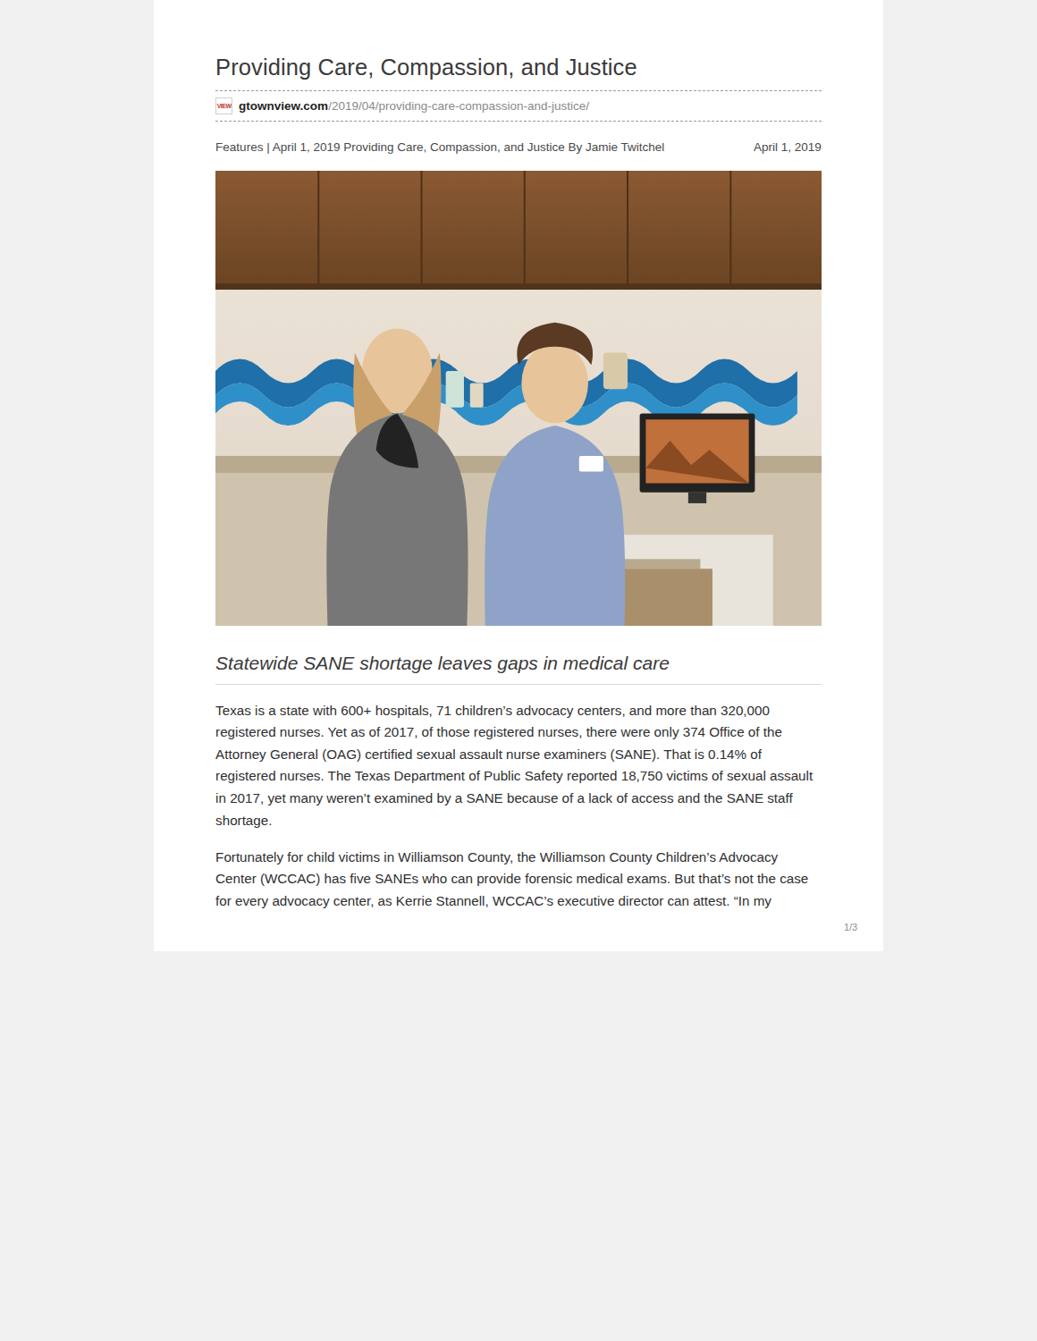Providing Care, Compassion, and Justice
VIEW gtownview.com/2019/04/providing-care-compassion-and-justice/
Features | April 1, 2019 Providing Care, Compassion, and Justice By Jamie Twitchel
April 1, 2019
Statewide SANE shortage leaves gaps in medical care
Texas is a state with 600+ hospitals, 71 children’s advocacy centers, and more than 320,000 registered nurses. Yet as of 2017, of those registered nurses, there were only 374 Office of the Attorney General (OAG) certified sexual assault nurse examiners (SANE). That is 0.14% of registered nurses. The Texas Department of Public Safety reported 18,750 victims of sexual assault in 2017, yet many weren’t examined by a SANE because of a lack of access and the SANE staff shortage.
Fortunately for child victims in Williamson County, the Williamson County Children’s Advocacy Center (WCCAC) has five SANEs who can provide forensic medical exams. But that’s not the case for every advocacy center, as Kerrie Stannell, WCCAC’s executive director can attest. “In my
1/3